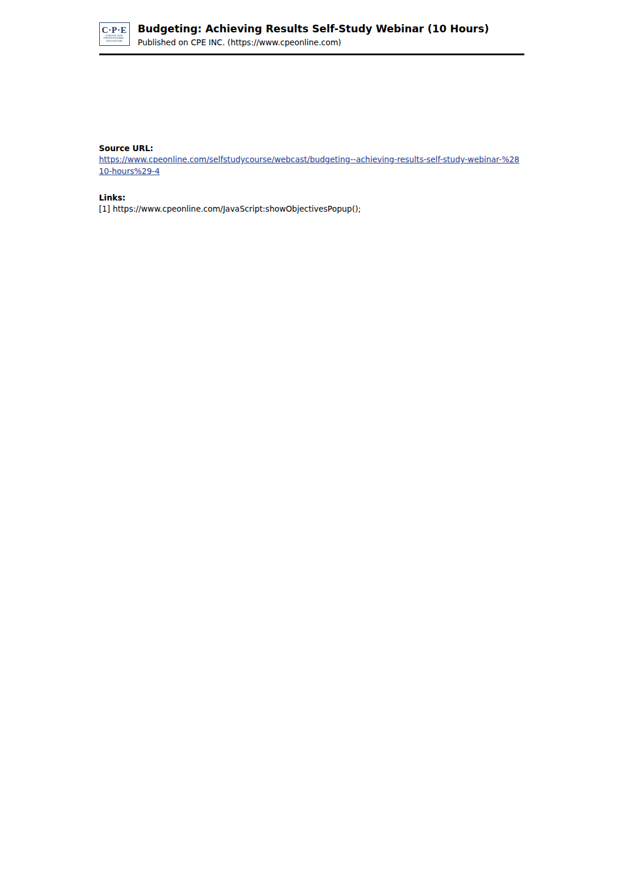C·P·E CENTER FOR PROFESSIONAL EDUCATION
Budgeting: Achieving Results Self-Study Webinar (10 Hours)
Published on CPE INC. (https://www.cpeonline.com)
Source URL:
https://www.cpeonline.com/selfstudycourse/webcast/budgeting--achieving-results-self-study-webinar-%2810-hours%29-4
Links:
[1] https://www.cpeonline.com/JavaScript:showObjectivesPopup();